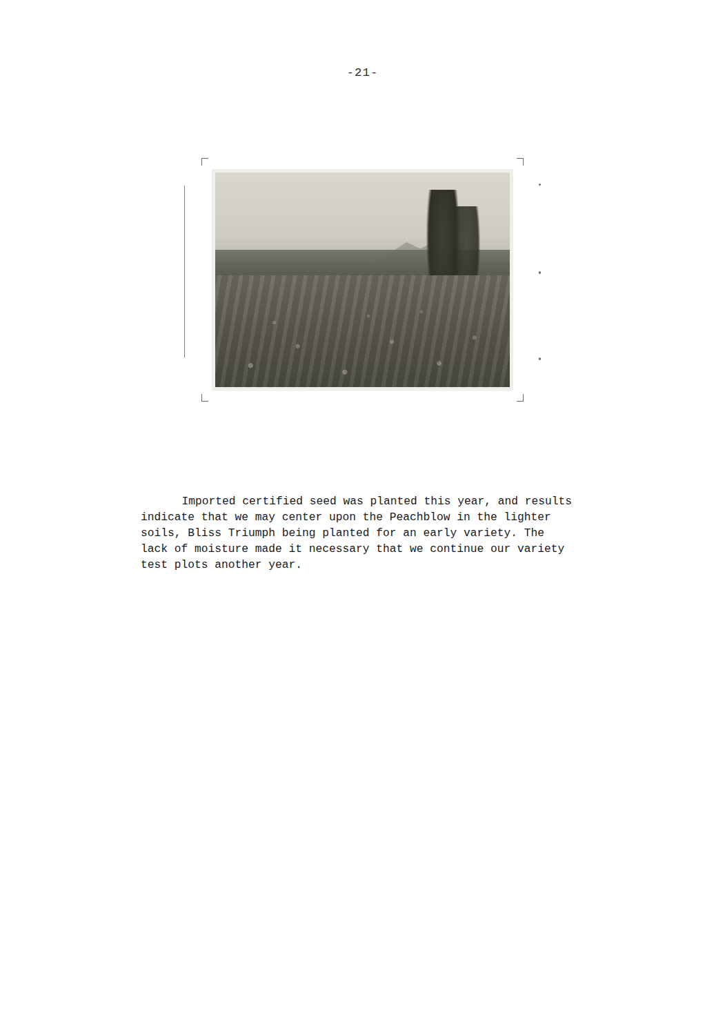-21-
Imported certified seed was planted this year, and results indicate that we may center upon the Peachblow in the lighter soils, Bliss Triumph being planted for an early variety. The lack of moisture made it necessary that we continue our variety test plots another year.